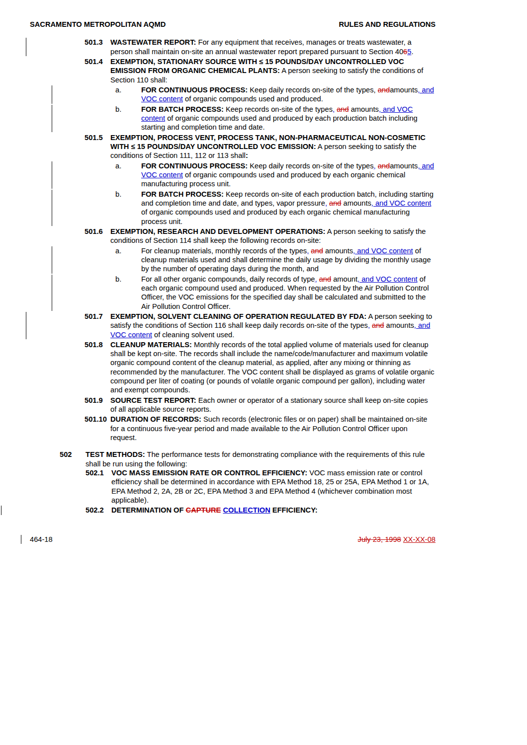SACRAMENTO METROPOLITAN AQMD RULES AND REGULATIONS
501.3
WASTEWATER REPORT: For any equipment that receives, manages or treats wastewater, a person shall maintain on-site an annual wastewater report prepared pursuant to Section 4065.
501.4
EXEMPTION, STATIONARY SOURCE WITH ≤ 15 POUNDS/DAY UNCONTROLLED VOC EMISSION FROM ORGANIC CHEMICAL PLANTS: A person seeking to satisfy the conditions of Section 110 shall:
a.
FOR CONTINUOUS PROCESS: Keep daily records on-site of the types, andamounts, and VOC content of organic compounds used and produced.
b.
FOR BATCH PROCESS: Keep records on-site of the types, and amounts, and VOC content of organic compounds used and produced by each production batch including starting and completion time and date.
501.5
EXEMPTION, PROCESS VENT, PROCESS TANK, NON-PHARMACEUTICAL NON-COSMETIC WITH ≤ 15 POUNDS/DAY UNCONTROLLED VOC EMISSION: A person seeking to satisfy the conditions of Section 111, 112 or 113 shall:
a.
FOR CONTINUOUS PROCESS: Keep daily records on-site of the types, andamounts, and VOC content of organic compounds used and produced by each organic chemical manufacturing process unit.
b.
FOR BATCH PROCESS: Keep records on-site of each production batch, including starting and completion time and date, and types, vapor pressure, and amounts, and VOC content of organic compounds used and produced by each organic chemical manufacturing process unit.
501.6
EXEMPTION, RESEARCH AND DEVELOPMENT OPERATIONS: A person seeking to satisfy the conditions of Section 114 shall keep the following records on-site:
a.
For cleanup materials, monthly records of the types, and amounts, and VOC content of cleanup materials used and shall determine the daily usage by dividing the monthly usage by the number of operating days during the month, and
b.
For all other organic compounds, daily records of type, and amount, and VOC content of each organic compound used and produced. When requested by the Air Pollution Control Officer, the VOC emissions for the specified day shall be calculated and submitted to the Air Pollution Control Officer.
501.7
EXEMPTION, SOLVENT CLEANING OF OPERATION REGULATED BY FDA: A person seeking to satisfy the conditions of Section 116 shall keep daily records on-site of the types, and amounts, and VOC content of cleaning solvent used.
501.8
CLEANUP MATERIALS: Monthly records of the total applied volume of materials used for cleanup shall be kept on-site. The records shall include the name/code/manufacturer and maximum volatile organic compound content of the cleanup material, as applied, after any mixing or thinning as recommended by the manufacturer. The VOC content shall be displayed as grams of volatile organic compound per liter of coating (or pounds of volatile organic compound per gallon), including water and exempt compounds.
501.9
SOURCE TEST REPORT: Each owner or operator of a stationary source shall keep on-site copies of all applicable source reports.
501.10
DURATION OF RECORDS: Such records (electronic files or on paper) shall be maintained on-site for a continuous five-year period and made available to the Air Pollution Control Officer upon request.
502
TEST METHODS: The performance tests for demonstrating compliance with the requirements of this rule shall be run using the following:
502.1
VOC MASS EMISSION RATE OR CONTROL EFFICIENCY: VOC mass emission rate or control efficiency shall be determined in accordance with EPA Method 18, 25 or 25A, EPA Method 1 or 1A, EPA Method 2, 2A, 2B or 2C, EPA Method 3 and EPA Method 4 (whichever combination most applicable).
502.2
DETERMINATION OF CAPTURE COLLECTION EFFICIENCY:
464-18 July 23, 1998 XX-XX-08